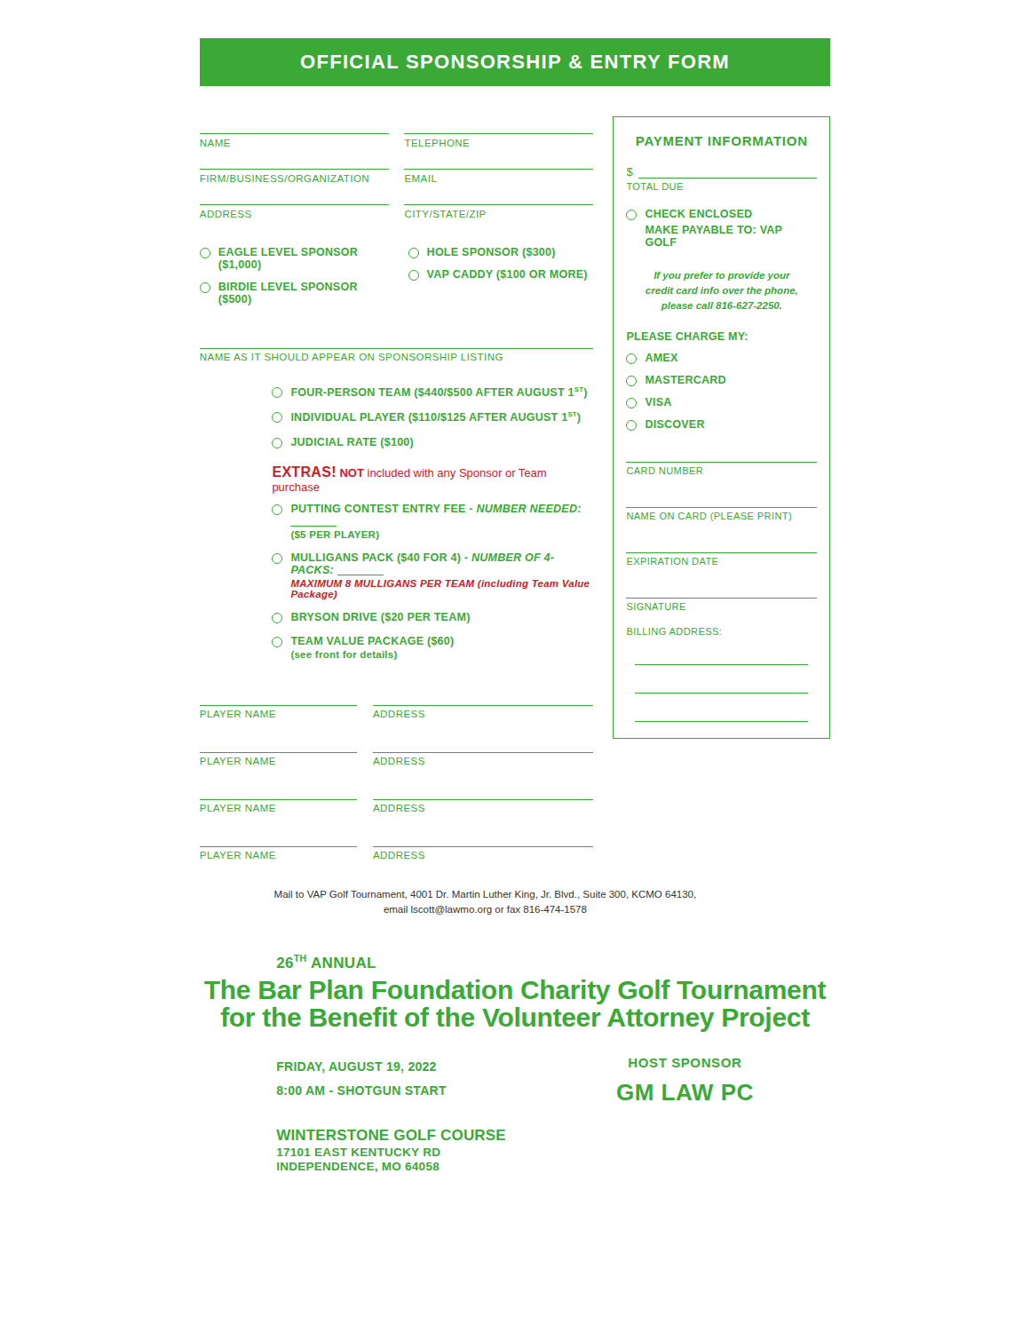OFFICIAL SPONSORSHIP & ENTRY FORM
| Name | | Telephone |
| Firm/Business/Organization | | Email |
| Address | | City/State/Zip |
EAGLE LEVEL SPONSOR ($1,000)
BIRDIE LEVEL SPONSOR ($500)
HOLE SPONSOR ($300)
VAP CADDY ($100 OR MORE)
Name as it should appear on sponsorship listing
FOUR-PERSON TEAM ($440/$500 AFTER AUGUST 1ST)
INDIVIDUAL PLAYER ($110/$125 AFTER AUGUST 1ST)
JUDICIAL RATE ($100)
EXTRAS! NOT included with any Sponsor or Team purchase
PUTTING CONTEST ENTRY FEE - NUMBER NEEDED: ($5 PER PLAYER)
MULLIGANS PACK ($40 FOR 4) - NUMBER OF 4-PACKS: MAXIMUM 8 MULLIGANS PER TEAM (including Team Value Package)
BRYSON DRIVE ($20 PER TEAM)
TEAM VALUE PACKAGE ($60) (see front for details)
| Player Name | | Address |
| Player Name | | Address |
| Player Name | | Address |
| Player Name | | Address |
PAYMENT INFORMATION
$
Total Due
CHECK ENCLOSED MAKE PAYABLE TO: VAP GOLF
If you prefer to provide your
credit card info over the phone,
please call 816-627-2250.
PLEASE CHARGE MY:
AMEX
MASTERCARD
VISA
DISCOVER
Card Number
Name on Card (please print)
Expiration Date
Signature
Billing Address:
Mail to VAP Golf Tournament, 4001 Dr. Martin Luther King, Jr. Blvd., Suite 300, KCMO 64130,
email lscott@lawmo.org or fax 816-474-1578
26TH ANNUAL
The Bar Plan Foundation Charity Golf Tournament
for the Benefit of the Volunteer Attorney Project
FRIDAY, AUGUST 19, 2022
8:00 AM - SHOTGUN START
HOST SPONSOR
GM LAW PC
WINTERSTONE GOLF COURSE
17101 EAST KENTUCKY RD
INDEPENDENCE, MO 64058